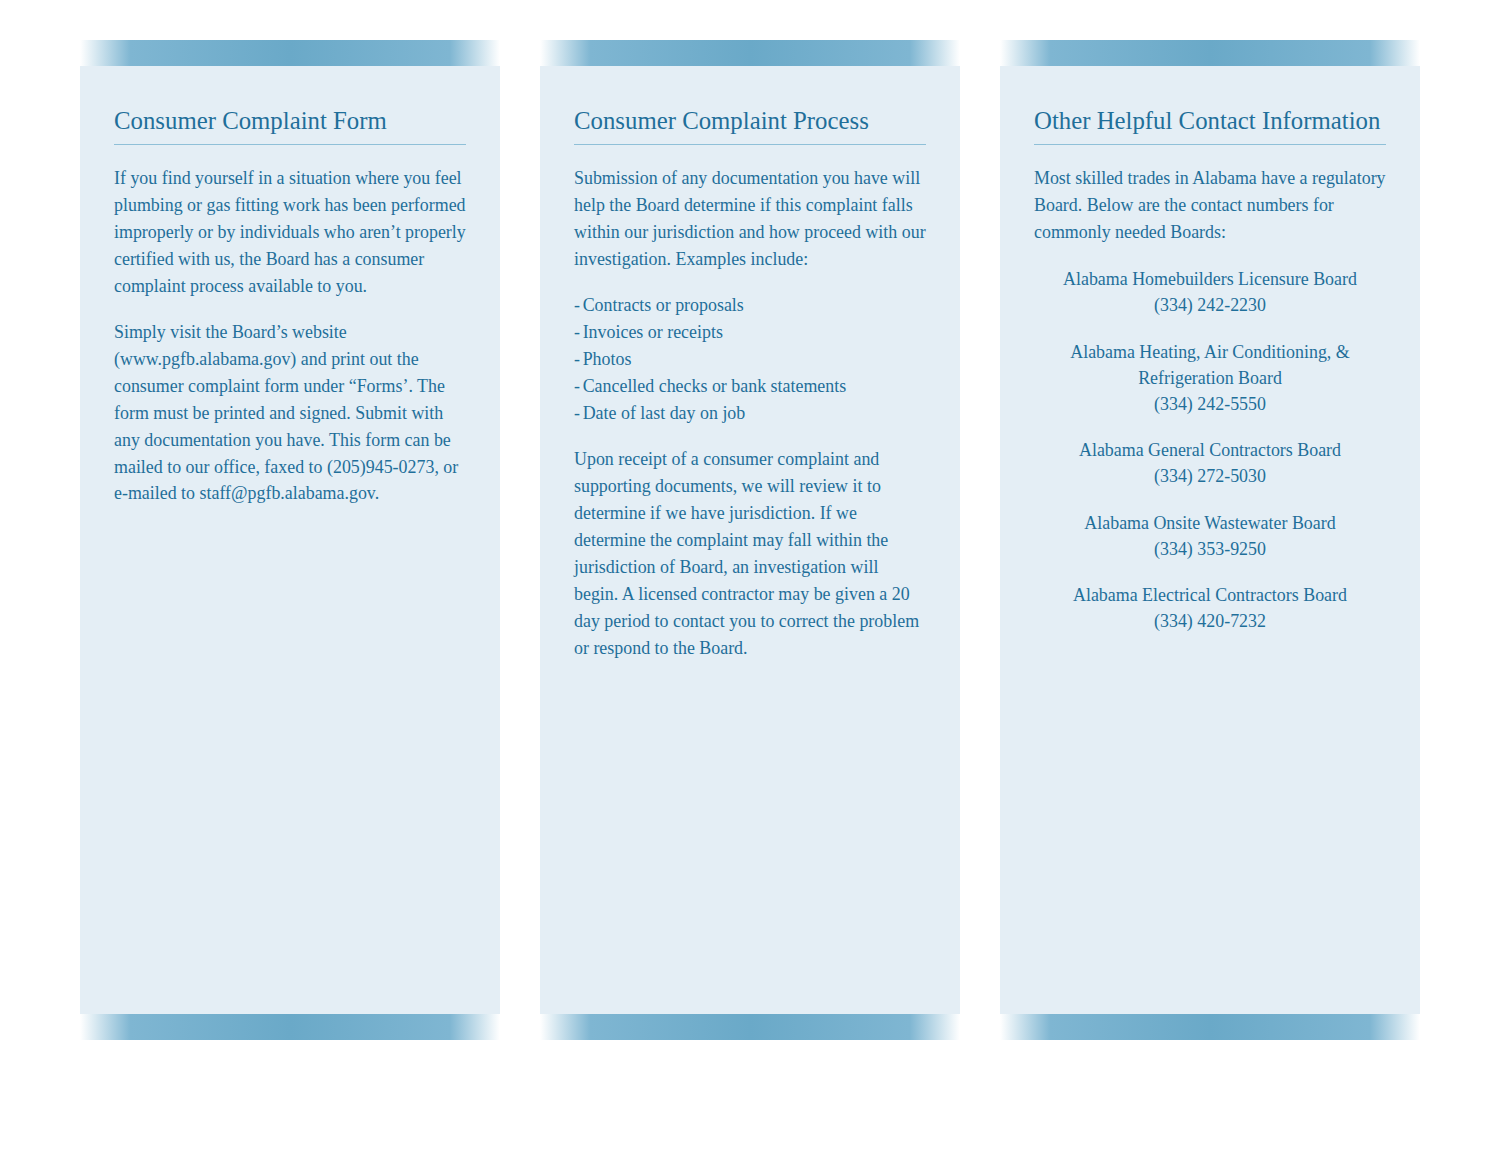Consumer Complaint Form
If you find yourself in a situation where you feel plumbing or gas fitting work has been performed improperly or by individuals who aren’t properly certified with us, the Board has a consumer complaint process available to you.
Simply visit the Board’s website (www.pgfb.alabama.gov) and print out the consumer complaint form under “Forms’. The form must be printed and signed. Submit with any documentation you have. This form can be mailed to our office, faxed to (205)945-0273, or e-mailed to staff@pgfb.alabama.gov.
Consumer Complaint Process
Submission of any documentation you have will help the Board determine if this complaint falls within our jurisdiction and how proceed with our investigation. Examples include:
Contracts or proposals
Invoices or receipts
Photos
Cancelled checks or bank statements
Date of last day on job
Upon receipt of a consumer complaint and supporting documents, we will review it to determine if we have jurisdiction. If we determine the complaint may fall within the jurisdiction of Board, an investigation will begin. A licensed contractor may be given a 20 day period to contact you to correct the problem or respond to the Board.
Other Helpful Contact Information
Most skilled trades in Alabama have a regulatory Board. Below are the contact numbers for commonly needed Boards:
Alabama Homebuilders Licensure Board (334) 242-2230
Alabama Heating, Air Conditioning, & Refrigeration Board (334) 242-5550
Alabama General Contractors Board (334) 272-5030
Alabama Onsite Wastewater Board (334) 353-9250
Alabama Electrical Contractors Board (334) 420-7232